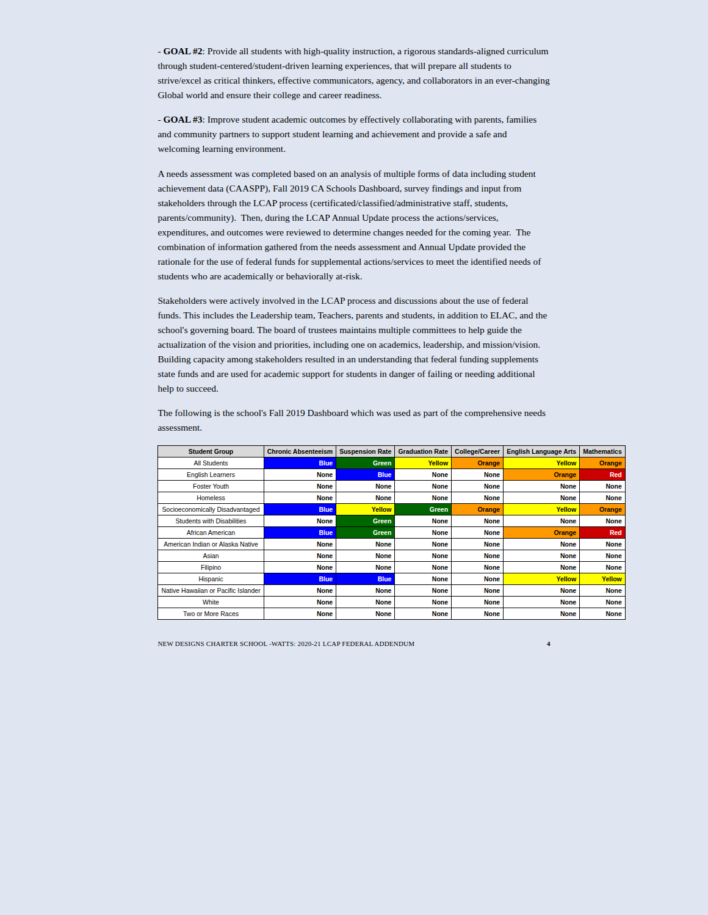- GOAL #2: Provide all students with high-quality instruction, a rigorous standards-aligned curriculum through student-centered/student-driven learning experiences, that will prepare all students to strive/excel as critical thinkers, effective communicators, agency, and collaborators in an ever-changing Global world and ensure their college and career readiness.
- GOAL #3: Improve student academic outcomes by effectively collaborating with parents, families and community partners to support student learning and achievement and provide a safe and welcoming learning environment.
A needs assessment was completed based on an analysis of multiple forms of data including student achievement data (CAASPP), Fall 2019 CA Schools Dashboard, survey findings and input from stakeholders through the LCAP process (certificated/classified/administrative staff, students, parents/community). Then, during the LCAP Annual Update process the actions/services, expenditures, and outcomes were reviewed to determine changes needed for the coming year. The combination of information gathered from the needs assessment and Annual Update provided the rationale for the use of federal funds for supplemental actions/services to meet the identified needs of students who are academically or behaviorally at-risk.
Stakeholders were actively involved in the LCAP process and discussions about the use of federal funds. This includes the Leadership team, Teachers, parents and students, in addition to ELAC, and the school's governing board. The board of trustees maintains multiple committees to help guide the actualization of the vision and priorities, including one on academics, leadership, and mission/vision. Building capacity among stakeholders resulted in an understanding that federal funding supplements state funds and are used for academic support for students in danger of failing or needing additional help to succeed.
The following is the school's Fall 2019 Dashboard which was used as part of the comprehensive needs assessment.
| Student Group | Chronic Absenteeism | Suspension Rate | Graduation Rate | College/Career | English Language Arts | Mathematics |
| --- | --- | --- | --- | --- | --- | --- |
| All Students | Blue | Green | Yellow | Orange | Yellow | Orange |
| English Learners | None | Blue | None | None | Orange | Red |
| Foster Youth | None | None | None | None | None | None |
| Homeless | None | None | None | None | None | None |
| Socioeconomically Disadvantaged | Blue | Yellow | Green | Orange | Yellow | Orange |
| Students with Disabilities | None | Green | None | None | None | None |
| African American | Blue | Green | None | None | Orange | Red |
| American Indian or Alaska Native | None | None | None | None | None | None |
| Asian | None | None | None | None | None | None |
| Filipino | None | None | None | None | None | None |
| Hispanic | Blue | Blue | None | None | Yellow | Yellow |
| Native Hawaiian or Pacific Islander | None | None | None | None | None | None |
| White | None | None | None | None | None | None |
| Two or More Races | None | None | None | None | None | None |
New Designs Charter School -Watts: 2020-21 LCAP Federal Addendum 4